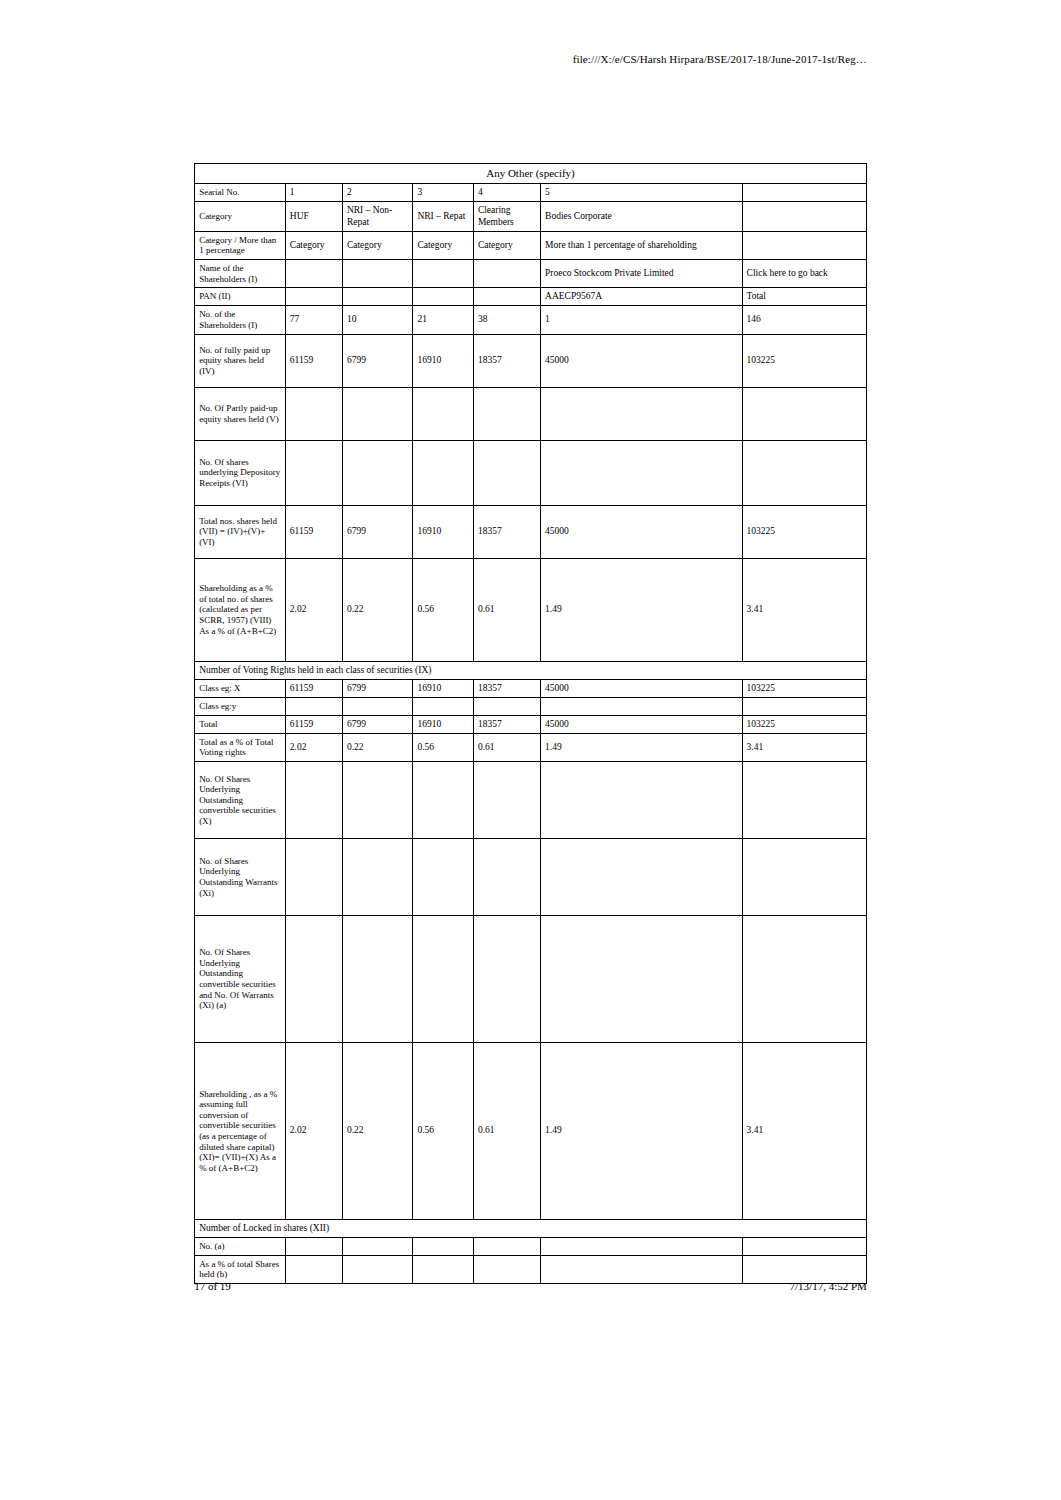file:///X:/e/CS/Harsh Hirpara/BSE/2017-18/June-2017-1st/Reg…
| Any Other (specify) |
| Searial No. | 1 | 2 | 3 | 4 | 5 | |
| Category | HUF | NRI – Non-Repat | NRI – Repat | Clearing Members | Bodies Corporate | |
| Category / More than 1 percentage | Category | Category | Category | Category | More than 1 percentage of shareholding | |
| Name of the Shareholders (I) | | | | | Proeco Stockcom Private Limited | Click here to go back |
| PAN (II) | | | | | AAECP9567A | Total |
| No. of the Shareholders (I) | 77 | 10 | 21 | 38 | 1 | 146 |
| No. of fully paid up equity shares held (IV) | 61159 | 6799 | 16910 | 18357 | 45000 | 103225 |
| No. Of Partly paid-up equity shares held (V) | | | | | | |
| No. Of shares underlying Depository Receipts (VI) | | | | | | |
| Total nos. shares held (VII) = (IV)+(V)+ (VI) | 61159 | 6799 | 16910 | 18357 | 45000 | 103225 |
| Shareholding as a % of total no. of shares (calculated as per SCRR, 1957) (VIII) As a % of (A+B+C2) | 2.02 | 0.22 | 0.56 | 0.61 | 1.49 | 3.41 |
| Number of Voting Rights held in each class of securities (IX) |
| Class eg: X | 61159 | 6799 | 16910 | 18357 | 45000 | 103225 |
| Class eg:y | | | | | | |
| Total | 61159 | 6799 | 16910 | 18357 | 45000 | 103225 |
| Total as a % of Total Voting rights | 2.02 | 0.22 | 0.56 | 0.61 | 1.49 | 3.41 |
| No. Of Shares Underlying Outstanding convertible securities (X) | | | | | | |
| No. of Shares Underlying Outstanding Warrants (Xi) | | | | | | |
| No. Of Shares Underlying Outstanding convertible securities and No. Of Warrants (Xi) (a) | | | | | | |
| Shareholding , as a % assuming full conversion of convertible securities (as a percentage of diluted share capital) (XI)= (VII)+(X) As a % of (A+B+C2) | 2.02 | 0.22 | 0.56 | 0.61 | 1.49 | 3.41 |
| Number of Locked in shares (XII) |
| No. (a) | | | | | | |
| As a % of total Shares held (b) | | | | | | |
17 of 19 7/13/17, 4:52 PM